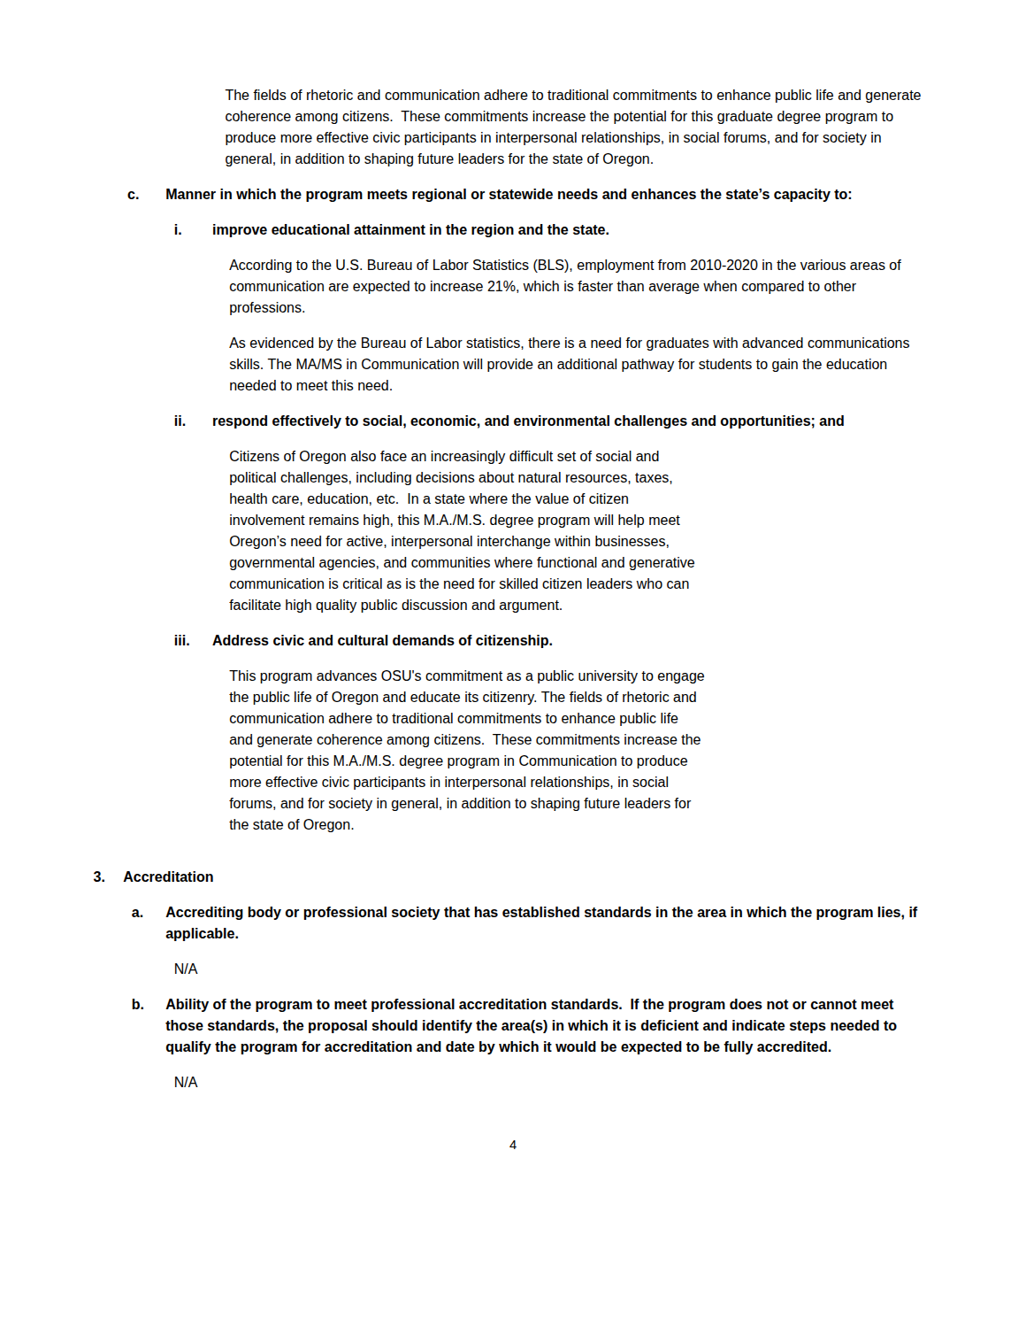The fields of rhetoric and communication adhere to traditional commitments to enhance public life and generate coherence among citizens. These commitments increase the potential for this graduate degree program to produce more effective civic participants in interpersonal relationships, in social forums, and for society in general, in addition to shaping future leaders for the state of Oregon.
c.
Manner in which the program meets regional or statewide needs and enhances the state’s capacity to:
i.
improve educational attainment in the region and the state.
According to the U.S. Bureau of Labor Statistics (BLS), employment from 2010-2020 in the various areas of communication are expected to increase 21%, which is faster than average when compared to other professions.
As evidenced by the Bureau of Labor statistics, there is a need for graduates with advanced communications skills. The MA/MS in Communication will provide an additional pathway for students to gain the education needed to meet this need.
ii.
respond effectively to social, economic, and environmental challenges and opportunities; and
Citizens of Oregon also face an increasingly difficult set of social and political challenges, including decisions about natural resources, taxes, health care, education, etc. In a state where the value of citizen involvement remains high, this M.A./M.S. degree program will help meet Oregon’s need for active, interpersonal interchange within businesses, governmental agencies, and communities where functional and generative communication is critical as is the need for skilled citizen leaders who can facilitate high quality public discussion and argument.
iii.
Address civic and cultural demands of citizenship.
This program advances OSU's commitment as a public university to engage the public life of Oregon and educate its citizenry. The fields of rhetoric and communication adhere to traditional commitments to enhance public life and generate coherence among citizens. These commitments increase the potential for this M.A./M.S. degree program in Communication to produce more effective civic participants in interpersonal relationships, in social forums, and for society in general, in addition to shaping future leaders for the state of Oregon.
3.
Accreditation
a.
Accrediting body or professional society that has established standards in the area in which the program lies, if applicable.
N/A
b.
Ability of the program to meet professional accreditation standards. If the program does not or cannot meet those standards, the proposal should identify the area(s) in which it is deficient and indicate steps needed to qualify the program for accreditation and date by which it would be expected to be fully accredited.
N/A
4